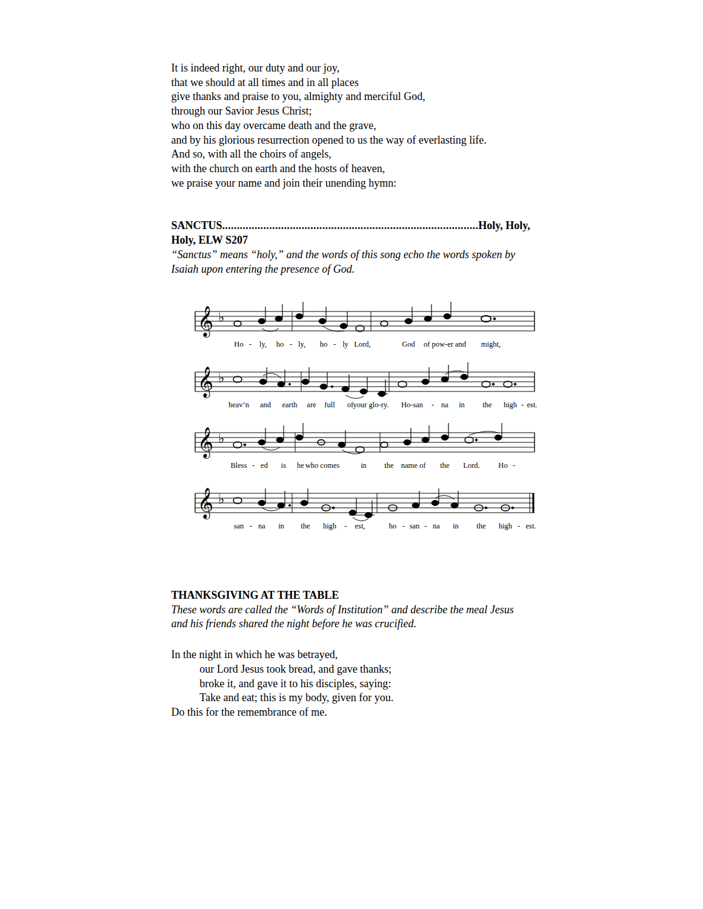It is indeed right, our duty and our joy,
that we should at all times and in all places
give thanks and praise to you, almighty and merciful God,
through our Savior Jesus Christ;
who on this day overcame death and the grave,
and by his glorious resurrection opened to us the way of everlasting life.
And so, with all the choirs of angels,
with the church on earth and the hosts of heaven,
we praise your name and join their unending hymn:
SANCTUS....................................................................................... Holy, Holy, Holy, ELW S207
“Sanctus” means “holy,” and the words of this song echo the words spoken by Isaiah upon entering the presence of God.
Sanctus (Holy, Holy, Holy) ELW S207 — four-line musical staff Four systems of five-line staves with treble clef, one flat key signature, notes and lyrics: Holy, holy, holy Lord, God of power and might, heaven and earth are full of your glory. Hosanna in the highest. Blessed is he who comes in the name of the Lord. Hosanna in the highest, hosanna in the highest. 𝄞 𝄞 𝄞 𝄞 ♭ ♭ ♭ ♭ Ho - ly, ho - ly, ho - ly Lord, God of pow-er and might, heav’n and earth are full of your glo-ry. Ho-san - na in the high - est. Bless - ed is he who comes in the name of the Lord. Ho - san - na in the high - est, ho - san - na in the high - est.
THANKSGIVING AT THE TABLE
These words are called the “Words of Institution” and describe the meal Jesus and his friends shared the night before he was crucified.
In the night in which he was betrayed,
our Lord Jesus took bread, and gave thanks;
broke it, and gave it to his disciples, saying:
Take and eat; this is my body, given for you.
Do this for the remembrance of me.